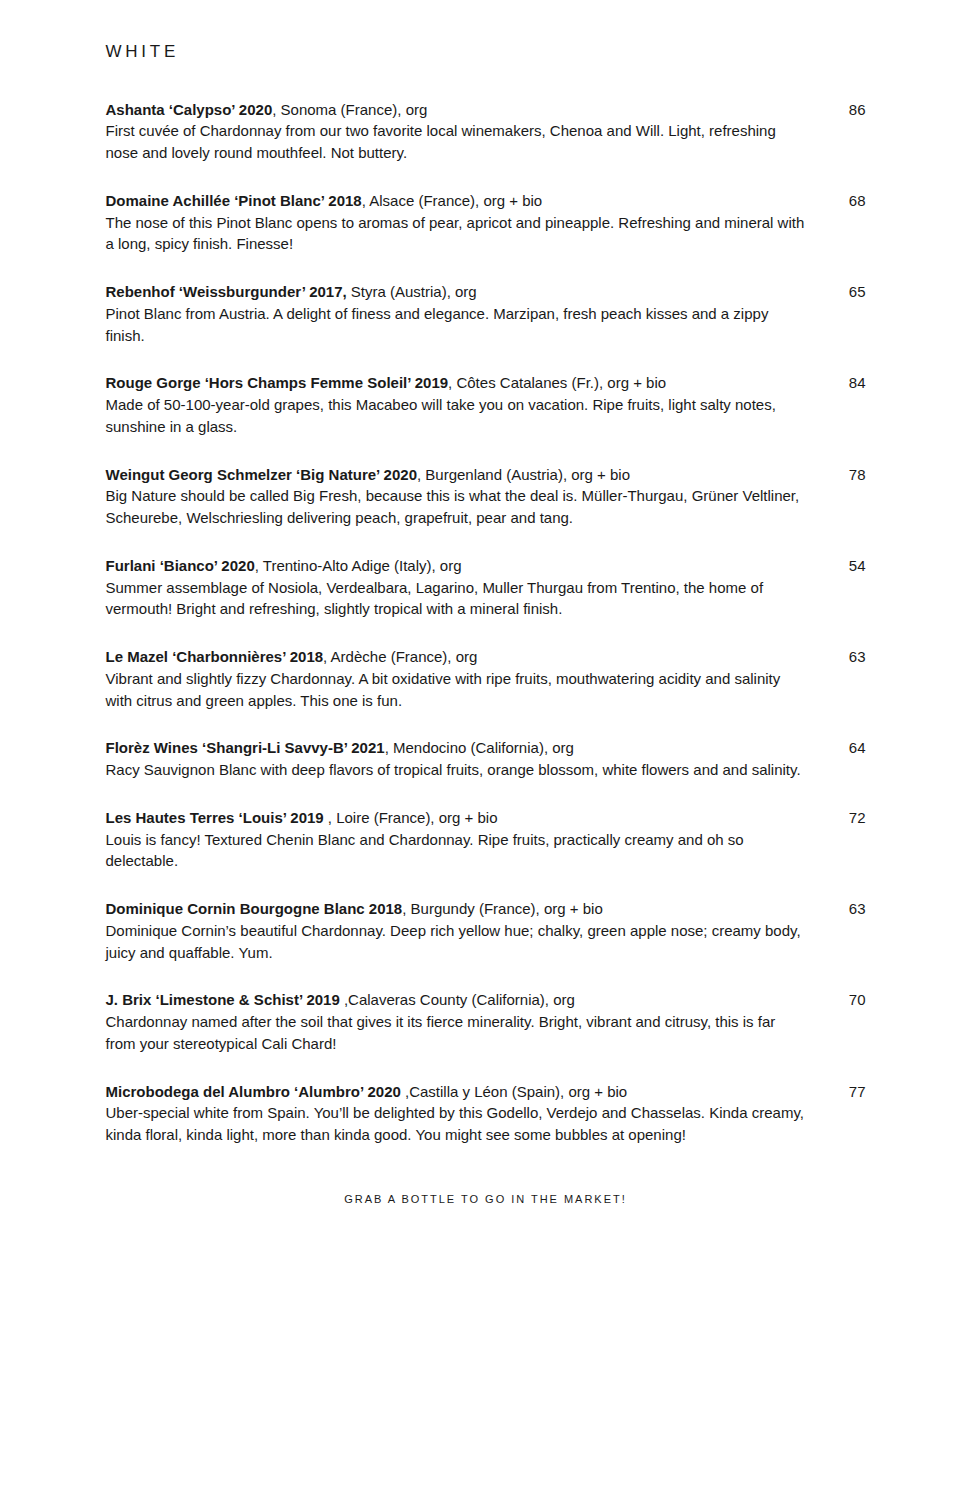White
Ashanta ‘Calypso’ 2020, Sonoma (France), org
86
First cuvée of Chardonnay from our two favorite local winemakers, Chenoa and Will. Light, refreshing nose and lovely round mouthfeel. Not buttery.
Domaine Achillée ‘Pinot Blanc’ 2018, Alsace (France), org + bio
68
The nose of this Pinot Blanc opens to aromas of pear, apricot and pineapple. Refreshing and mineral with a long, spicy finish. Finesse!
Rebenhof ‘Weissburgunder’ 2017, Styra (Austria), org
65
Pinot Blanc from Austria. A delight of finess and elegance. Marzipan, fresh peach kisses and a zippy finish.
Rouge Gorge ‘Hors Champs Femme Soleil’ 2019, Côtes Catalanes (Fr.), org + bio
84
Made of 50-100-year-old grapes, this Macabeo will take you on vacation. Ripe fruits, light salty notes, sunshine in a glass.
Weingut Georg Schmelzer ‘Big Nature’ 2020, Burgenland (Austria), org + bio
78
Big Nature should be called Big Fresh, because this is what the deal is. Müller-Thurgau, Grüner Veltliner, Scheurebe, Welschriesling delivering peach, grapefruit, pear and tang.
Furlani ‘Bianco’ 2020, Trentino-Alto Adige (Italy), org
54
Summer assemblage of Nosiola, Verdealbara, Lagarino, Muller Thurgau from Trentino, the home of vermouth! Bright and refreshing, slightly tropical with a mineral finish.
Le Mazel ‘Charbonnières’ 2018, Ardèche (France), org
63
Vibrant and slightly fizzy Chardonnay. A bit oxidative with ripe fruits, mouthwatering acidity and salinity with citrus and green apples. This one is fun.
Florèz Wines ‘Shangri-Li Savvy-B’ 2021, Mendocino (California), org
64
Racy Sauvignon Blanc with deep flavors of tropical fruits, orange blossom, white flowers and and salinity.
Les Hautes Terres ‘Louis’ 2019 , Loire (France), org + bio
72
Louis is fancy! Textured Chenin Blanc and Chardonnay. Ripe fruits, practically creamy and oh so delectable.
Dominique Cornin Bourgogne Blanc 2018, Burgundy (France), org + bio
63
Dominique Cornin’s beautiful Chardonnay. Deep rich yellow hue; chalky, green apple nose; creamy body, juicy and quaffable. Yum.
J. Brix ‘Limestone & Schist’ 2019 ,Calaveras County (California), org
70
Chardonnay named after the soil that gives it its fierce minerality. Bright, vibrant and citrusy, this is far from your stereotypical Cali Chard!
Microbodega del Alumbro ‘Alumbro’ 2020 ,Castilla y Léon (Spain), org + bio
77
Uber-special white from Spain. You’ll be delighted by this Godello, Verdejo and Chasselas. Kinda creamy, kinda floral, kinda light, more than kinda good. You might see some bubbles at opening!
Grab a bottle to go in the market!